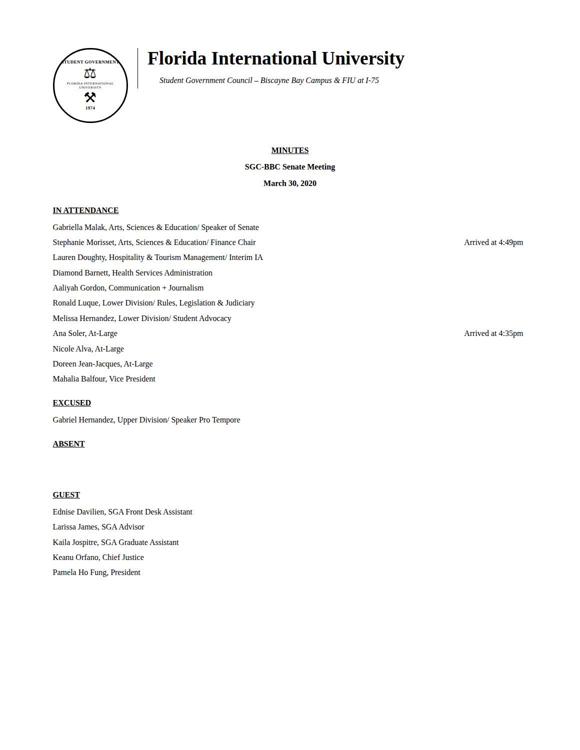Student Government
⚖
Florida International University
⚒
1974
Florida International University
Student Government Council – Biscayne Bay Campus & FIU at I-75
MINUTES
SGC-BBC Senate Meeting
March 30, 2020
IN ATTENDANCE
Gabriella Malak, Arts, Sciences & Education/ Speaker of Senate
Stephanie Morisset, Arts, Sciences & Education/ Finance Chair Arrived at 4:49pm
Lauren Doughty, Hospitality & Tourism Management/ Interim IA
Diamond Barnett, Health Services Administration
Aaliyah Gordon, Communication + Journalism
Ronald Luque, Lower Division/ Rules, Legislation & Judiciary
Melissa Hernandez, Lower Division/ Student Advocacy
Ana Soler, At-Large Arrived at 4:35pm
Nicole Alva, At-Large
Doreen Jean-Jacques, At-Large
Mahalia Balfour, Vice President
EXCUSED
Gabriel Hernandez, Upper Division/ Speaker Pro Tempore
ABSENT
GUEST
Ednise Davilien, SGA Front Desk Assistant
Larissa James, SGA Advisor
Kaila Jospitre, SGA Graduate Assistant
Keanu Orfano, Chief Justice
Pamela Ho Fung, President